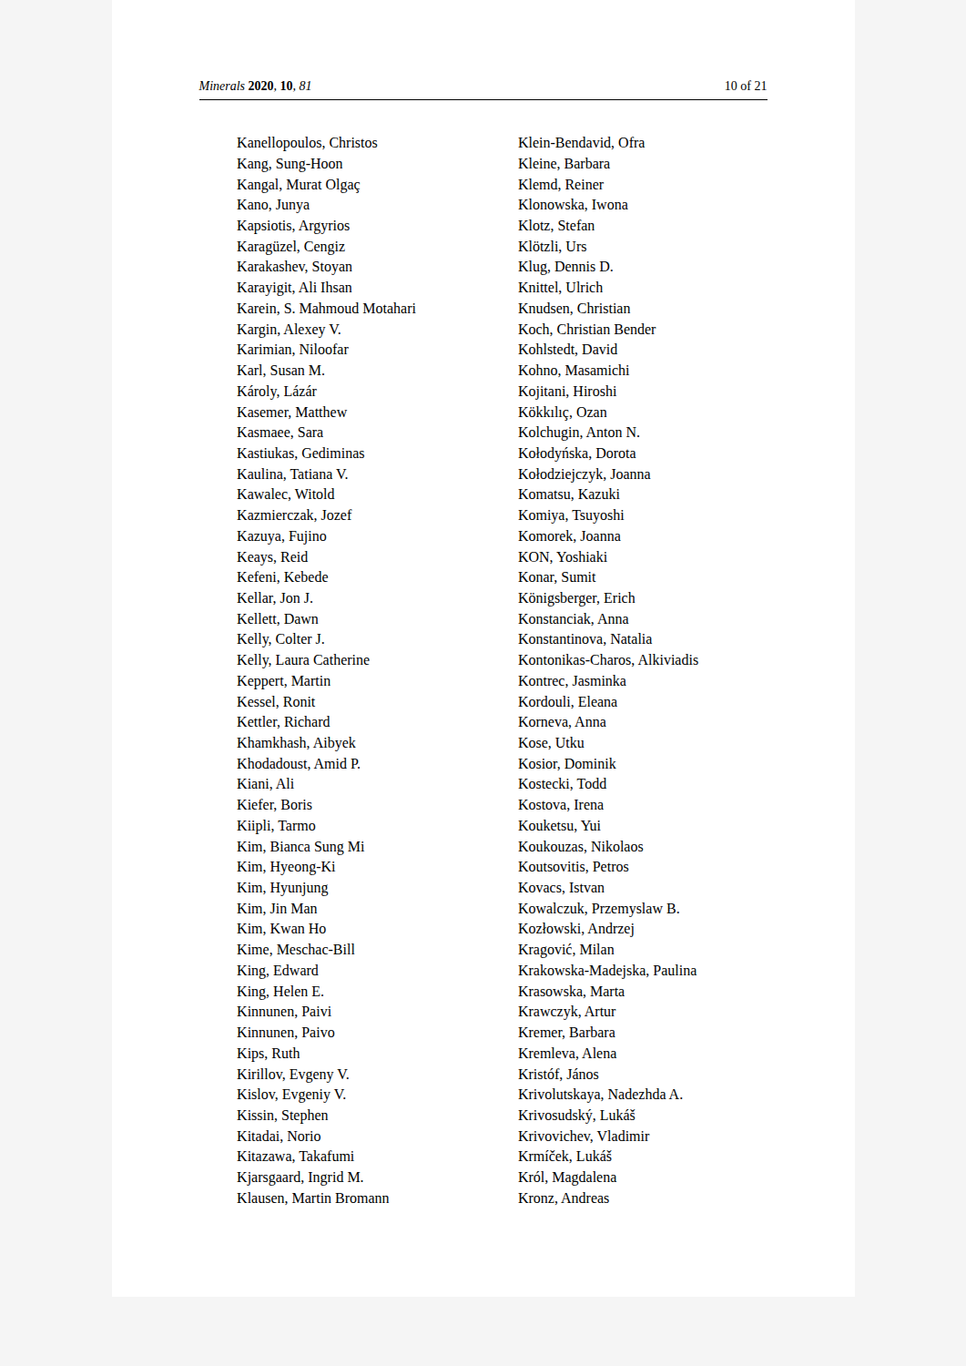Minerals 2020, 10, 81 10 of 21
Kanellopoulos, Christos
Kang, Sung-Hoon
Kangal, Murat Olgaç
Kano, Junya
Kapsiotis, Argyrios
Karagüzel, Cengiz
Karakashev, Stoyan
Karayigit, Ali Ihsan
Karein, S. Mahmoud Motahari
Kargin, Alexey V.
Karimian, Niloofar
Karl, Susan M.
Károly, Lázár
Kasemer, Matthew
Kasmaee, Sara
Kastiukas, Gediminas
Kaulina, Tatiana V.
Kawalec, Witold
Kazmierczak, Jozef
Kazuya, Fujino
Keays, Reid
Kefeni, Kebede
Kellar, Jon J.
Kellett, Dawn
Kelly, Colter J.
Kelly, Laura Catherine
Keppert, Martin
Kessel, Ronit
Kettler, Richard
Khamkhash, Aibyek
Khodadoust, Amid P.
Kiani, Ali
Kiefer, Boris
Kiipli, Tarmo
Kim, Bianca Sung Mi
Kim, Hyeong-Ki
Kim, Hyunjung
Kim, Jin Man
Kim, Kwan Ho
Kime, Meschac-Bill
King, Edward
King, Helen E.
Kinnunen, Paivi
Kinnunen, Paivo
Kips, Ruth
Kirillov, Evgeny V.
Kislov, Evgeniy V.
Kissin, Stephen
Kitadai, Norio
Kitazawa, Takafumi
Kjarsgaard, Ingrid M.
Klausen, Martin Bromann
Klein-Bendavid, Ofra
Kleine, Barbara
Klemd, Reiner
Klonowska, Iwona
Klotz, Stefan
Klötzli, Urs
Klug, Dennis D.
Knittel, Ulrich
Knudsen, Christian
Koch, Christian Bender
Kohlstedt, David
Kohno, Masamichi
Kojitani, Hiroshi
Kökkılıç, Ozan
Kolchugin, Anton N.
Kołodyńska, Dorota
Kołodziejczyk, Joanna
Komatsu, Kazuki
Komiya, Tsuyoshi
Komorek, Joanna
KON, Yoshiaki
Konar, Sumit
Königsberger, Erich
Konstanciak, Anna
Konstantinova, Natalia
Kontonikas-Charos, Alkiviadis
Kontrec, Jasminka
Kordouli, Eleana
Korneva, Anna
Kose, Utku
Kosior, Dominik
Kostecki, Todd
Kostova, Irena
Kouketsu, Yui
Koukouzas, Nikolaos
Koutsovitis, Petros
Kovacs, Istvan
Kowalczuk, Przemyslaw B.
Kozłowski, Andrzej
Kragović, Milan
Krakowska-Madejska, Paulina
Krasowska, Marta
Krawczyk, Artur
Kremer, Barbara
Kremleva, Alena
Kristóf, János
Krivolutskaya, Nadezhda A.
Krivosudský, Lukáš
Krivovichev, Vladimir
Krmíček, Lukáš
Król, Magdalena
Kronz, Andreas